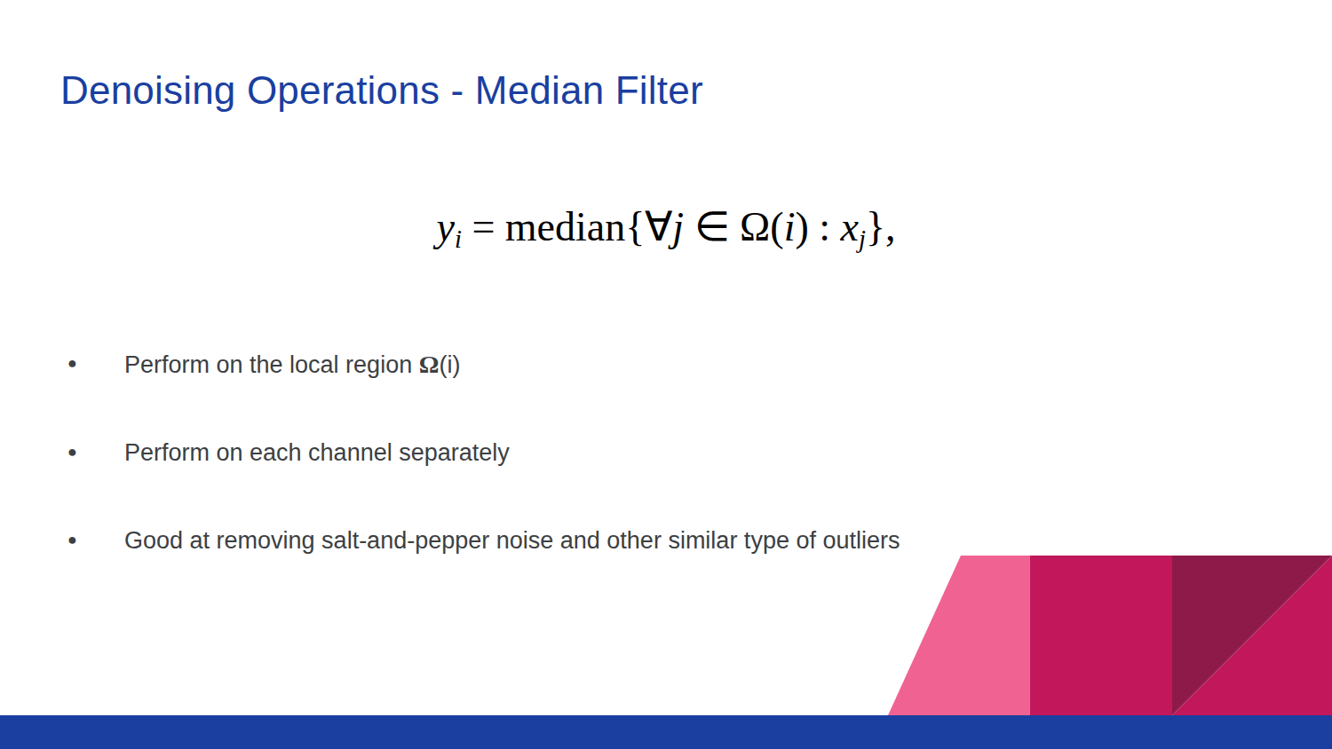Denoising Operations - Median Filter
yi = median{∀j ∈ Ω(i) : xj},
Perform on the local region Ω(i)
Perform on each channel separately
Good at removing salt-and-pepper noise and other similar type of outliers